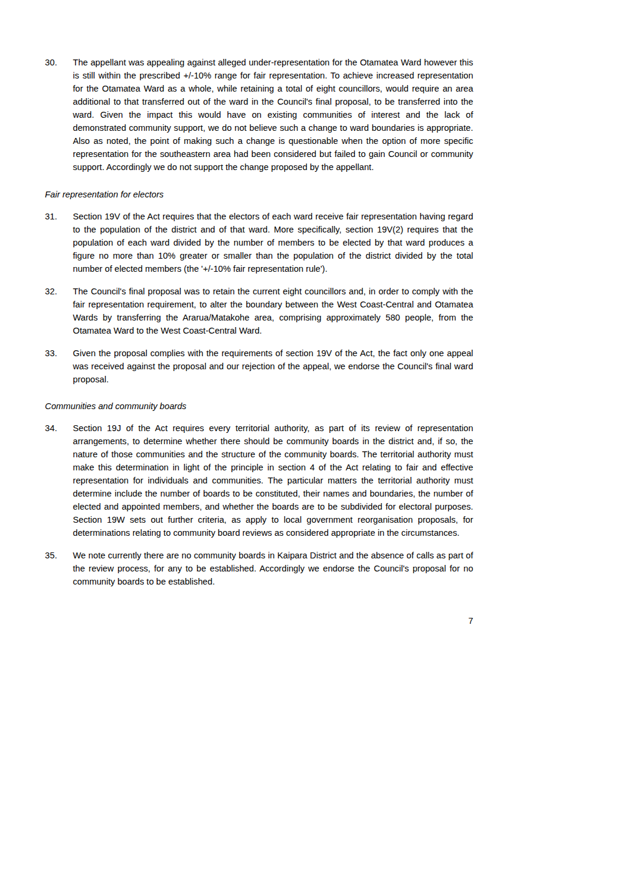30. The appellant was appealing against alleged under-representation for the Otamatea Ward however this is still within the prescribed +/-10% range for fair representation. To achieve increased representation for the Otamatea Ward as a whole, while retaining a total of eight councillors, would require an area additional to that transferred out of the ward in the Council's final proposal, to be transferred into the ward. Given the impact this would have on existing communities of interest and the lack of demonstrated community support, we do not believe such a change to ward boundaries is appropriate. Also as noted, the point of making such a change is questionable when the option of more specific representation for the southeastern area had been considered but failed to gain Council or community support. Accordingly we do not support the change proposed by the appellant.
Fair representation for electors
31. Section 19V of the Act requires that the electors of each ward receive fair representation having regard to the population of the district and of that ward. More specifically, section 19V(2) requires that the population of each ward divided by the number of members to be elected by that ward produces a figure no more than 10% greater or smaller than the population of the district divided by the total number of elected members (the '+/-10% fair representation rule').
32. The Council's final proposal was to retain the current eight councillors and, in order to comply with the fair representation requirement, to alter the boundary between the West Coast-Central and Otamatea Wards by transferring the Ararua/Matakohe area, comprising approximately 580 people, from the Otamatea Ward to the West Coast-Central Ward.
33. Given the proposal complies with the requirements of section 19V of the Act, the fact only one appeal was received against the proposal and our rejection of the appeal, we endorse the Council's final ward proposal.
Communities and community boards
34. Section 19J of the Act requires every territorial authority, as part of its review of representation arrangements, to determine whether there should be community boards in the district and, if so, the nature of those communities and the structure of the community boards. The territorial authority must make this determination in light of the principle in section 4 of the Act relating to fair and effective representation for individuals and communities. The particular matters the territorial authority must determine include the number of boards to be constituted, their names and boundaries, the number of elected and appointed members, and whether the boards are to be subdivided for electoral purposes. Section 19W sets out further criteria, as apply to local government reorganisation proposals, for determinations relating to community board reviews as considered appropriate in the circumstances.
35. We note currently there are no community boards in Kaipara District and the absence of calls as part of the review process, for any to be established. Accordingly we endorse the Council's proposal for no community boards to be established.
7